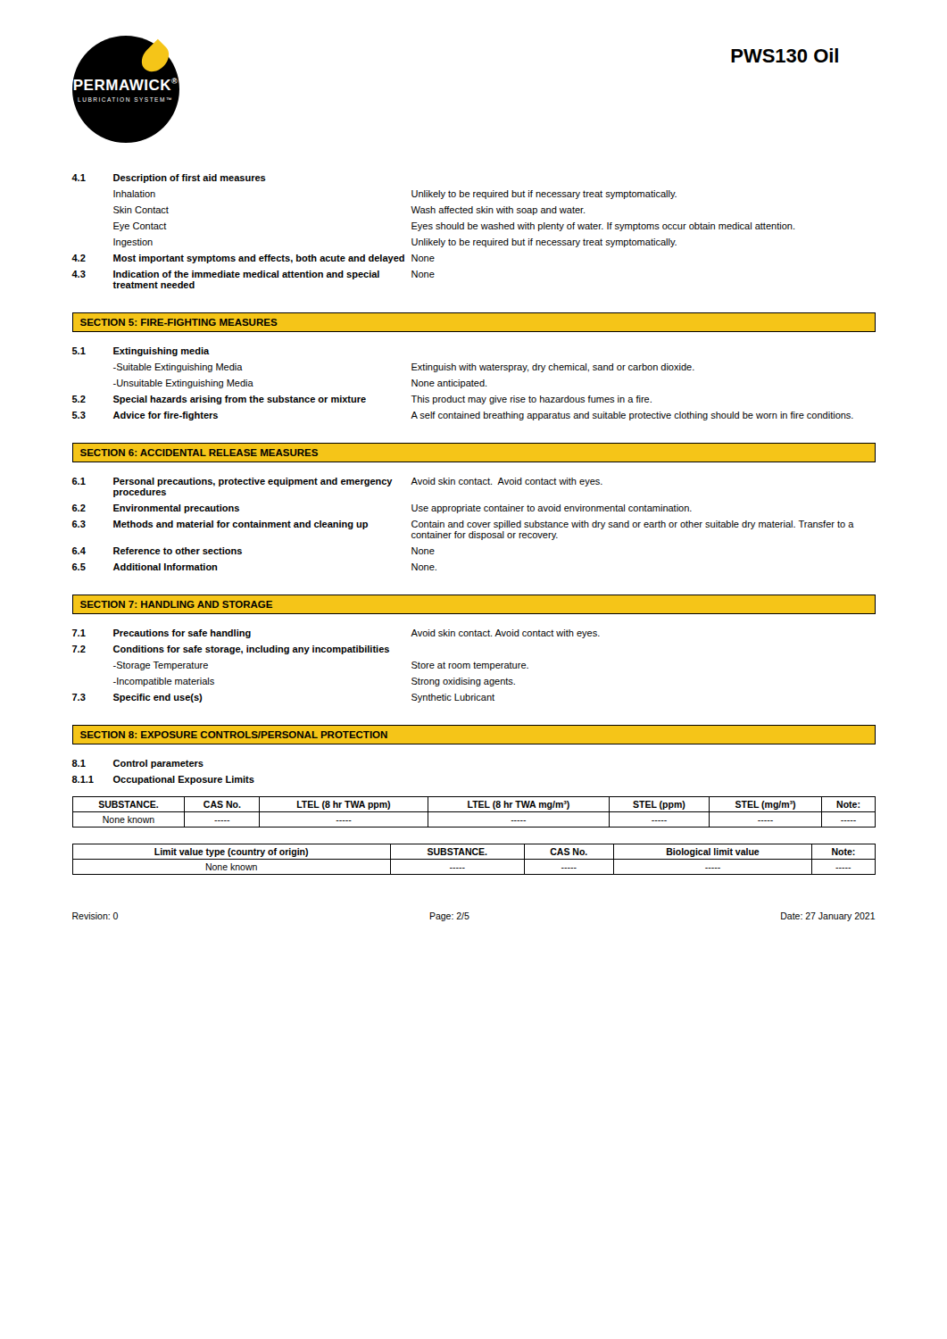PERMAWICK®
LUBRICATION SYSTEM™
PWS130 Oil
| 4.1 | Description of first aid measures | |
| | Inhalation | Unlikely to be required but if necessary treat symptomatically. |
| | Skin Contact | Wash affected skin with soap and water. |
| | Eye Contact | Eyes should be washed with plenty of water. If symptoms occur obtain medical attention. |
| | Ingestion | Unlikely to be required but if necessary treat symptomatically. |
| 4.2 | Most important symptoms and effects, both acute and delayed | None |
| 4.3 | Indication of the immediate medical attention and special treatment needed | None |
SECTION 5: FIRE-FIGHTING MEASURES
| 5.1 | Extinguishing media | |
| | -Suitable Extinguishing Media | Extinguish with waterspray, dry chemical, sand or carbon dioxide. |
| | -Unsuitable Extinguishing Media | None anticipated. |
| 5.2 | Special hazards arising from the substance or mixture | This product may give rise to hazardous fumes in a fire. |
| 5.3 | Advice for fire-fighters | A self contained breathing apparatus and suitable protective clothing should be worn in fire conditions. |
SECTION 6: ACCIDENTAL RELEASE MEASURES
| 6.1 | Personal precautions, protective equipment and emergency procedures | Avoid skin contact. Avoid contact with eyes. |
| 6.2 | Environmental precautions | Use appropriate container to avoid environmental contamination. |
| 6.3 | Methods and material for containment and cleaning up | Contain and cover spilled substance with dry sand or earth or other suitable dry material. Transfer to a container for disposal or recovery. |
| 6.4 | Reference to other sections | None |
| 6.5 | Additional Information | None. |
SECTION 7: HANDLING AND STORAGE
| 7.1 | Precautions for safe handling | Avoid skin contact. Avoid contact with eyes. |
| 7.2 | Conditions for safe storage, including any incompatibilities |
| | -Storage Temperature | Store at room temperature. |
| | -Incompatible materials | Strong oxidising agents. |
| 7.3 | Specific end use(s) | Synthetic Lubricant |
SECTION 8: EXPOSURE CONTROLS/PERSONAL PROTECTION
| 8.1 | Control parameters |
| 8.1.1 | Occupational Exposure Limits |
| SUBSTANCE. | CAS No. | LTEL (8 hr TWA ppm) | LTEL (8 hr TWA mg/m³) | STEL (ppm) | STEL (mg/m³) | Note: |
| --- | --- | --- | --- | --- | --- | --- |
| None known | ----- | ----- | ----- | ----- | ----- | ----- |
| Limit value type (country of origin) | SUBSTANCE. | CAS No. | Biological limit value | Note: |
| --- | --- | --- | --- | --- |
| None known | ----- | ----- | ----- | ----- |
Revision: 0
Page: 2/5
Date: 27 January 2021